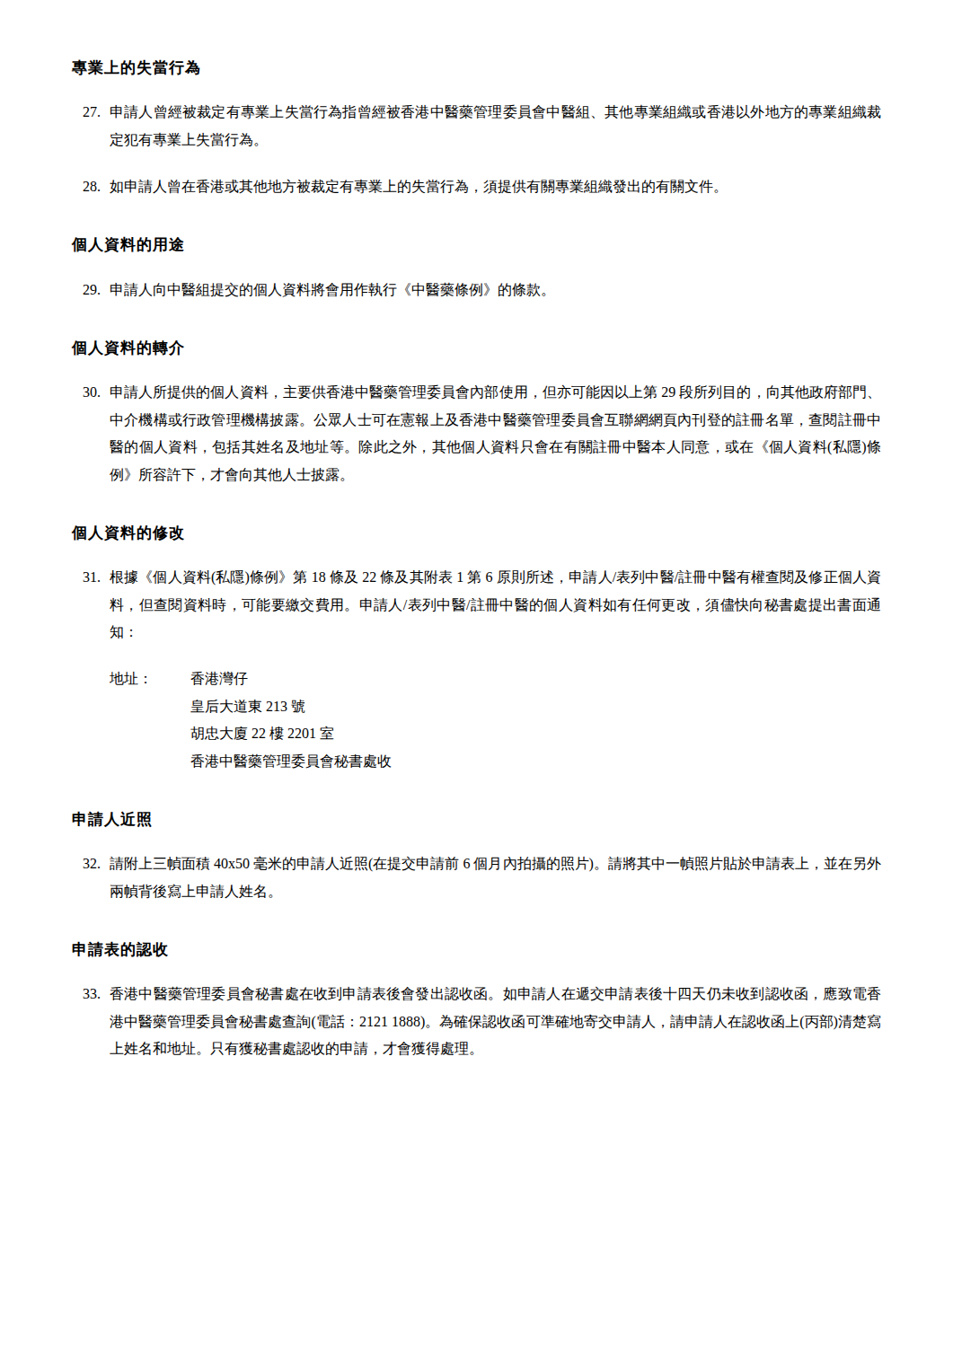專業上的失當行為
27. 申請人曾經被裁定有專業上失當行為指曾經被香港中醫藥管理委員會中醫組、其他專業組織或香港以外地方的專業組織裁定犯有專業上失當行為。
28. 如申請人曾在香港或其他地方被裁定有專業上的失當行為，須提供有關專業組織發出的有關文件。
個人資料的用途
29. 申請人向中醫組提交的個人資料將會用作執行《中醫藥條例》的條款。
個人資料的轉介
30. 申請人所提供的個人資料，主要供香港中醫藥管理委員會內部使用，但亦可能因以上第 29 段所列目的，向其他政府部門、中介機構或行政管理機構披露。公眾人士可在憲報上及香港中醫藥管理委員會互聯網網頁內刊登的註冊名單，查閱註冊中醫的個人資料，包括其姓名及地址等。除此之外，其他個人資料只會在有關註冊中醫本人同意，或在《個人資料(私隱)條例》所容許下，才會向其他人士披露。
個人資料的修改
31. 根據《個人資料(私隱)條例》第 18 條及 22 條及其附表 1 第 6 原則所述，申請人/表列中醫/註冊中醫有權查閱及修正個人資料，但查閱資料時，可能要繳交費用。申請人/表列中醫/註冊中醫的個人資料如有任何更改，須儘快向秘書處提出書面通知：
| 地址： | 香港灣仔 |
| | 皇后大道東 213 號 |
| | 胡忠大廈 22 樓 2201 室 |
| | 香港中醫藥管理委員會秘書處收 |
申請人近照
32. 請附上三幀面積 40x50 毫米的申請人近照(在提交申請前 6 個月內拍攝的照片)。請將其中一幀照片貼於申請表上，並在另外兩幀背後寫上申請人姓名。
申請表的認收
33. 香港中醫藥管理委員會秘書處在收到申請表後會發出認收函。如申請人在遞交申請表後十四天仍未收到認收函，應致電香港中醫藥管理委員會秘書處查詢(電話：2121 1888)。為確保認收函可準確地寄交申請人，請申請人在認收函上(丙部)清楚寫上姓名和地址。只有獲秘書處認收的申請，才會獲得處理。